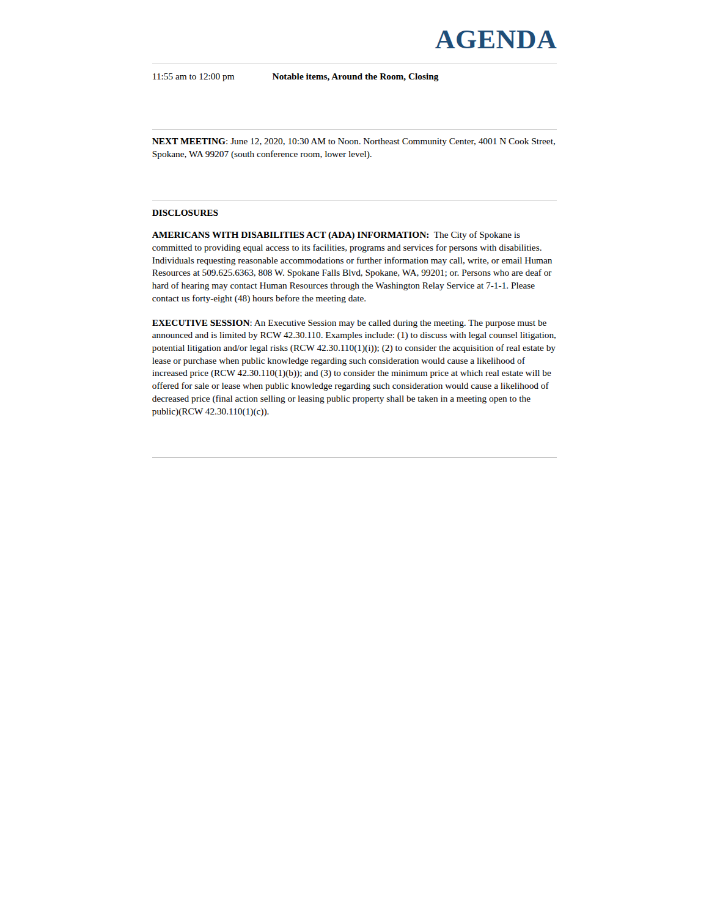AGENDA
11:55 am to 12:00 pm
Notable items, Around the Room, Closing
NEXT MEETING: June 12, 2020, 10:30 AM to Noon. Northeast Community Center, 4001 N Cook Street, Spokane, WA 99207 (south conference room, lower level).
DISCLOSURES
AMERICANS WITH DISABILITIES ACT (ADA) INFORMATION: The City of Spokane is committed to providing equal access to its facilities, programs and services for persons with disabilities. Individuals requesting reasonable accommodations or further information may call, write, or email Human Resources at 509.625.6363, 808 W. Spokane Falls Blvd, Spokane, WA, 99201; or. Persons who are deaf or hard of hearing may contact Human Resources through the Washington Relay Service at 7-1-1. Please contact us forty-eight (48) hours before the meeting date.
EXECUTIVE SESSION: An Executive Session may be called during the meeting. The purpose must be announced and is limited by RCW 42.30.110. Examples include: (1) to discuss with legal counsel litigation, potential litigation and/or legal risks (RCW 42.30.110(1)(i)); (2) to consider the acquisition of real estate by lease or purchase when public knowledge regarding such consideration would cause a likelihood of increased price (RCW 42.30.110(1)(b)); and (3) to consider the minimum price at which real estate will be offered for sale or lease when public knowledge regarding such consideration would cause a likelihood of decreased price (final action selling or leasing public property shall be taken in a meeting open to the public)(RCW 42.30.110(1)(c)).